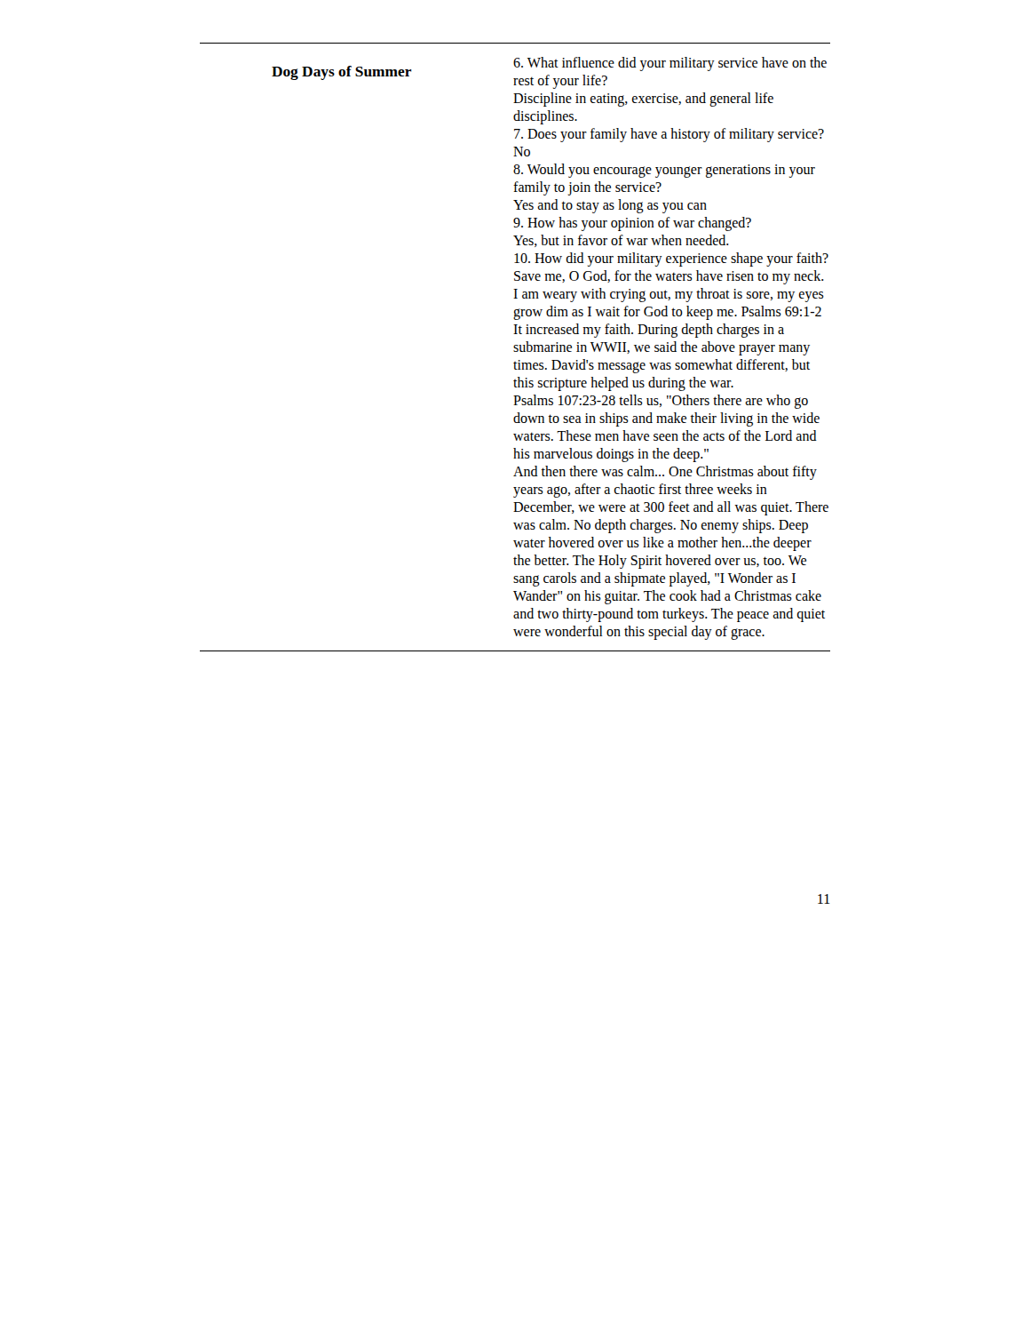Dog Days of Summer
6. What influence did your military service have on the rest of your life?
Discipline in eating, exercise, and general life disciplines.
7. Does your family have a history of military service?
No
8. Would you encourage younger generations in your family to join the service?
Yes and to stay as long as you can
9. How has your opinion of war changed?
Yes, but in favor of war when needed.
10. How did your military experience shape your faith?
Save me, O God, for the waters have risen to my neck. I am weary with crying out, my throat is sore, my eyes grow dim as I wait for God to keep me. Psalms 69:1-2
It increased my faith. During depth charges in a submarine in WWII, we said the above prayer many times. David's message was somewhat different, but this scripture helped us during the war.
Psalms 107:23-28 tells us, "Others there are who go down to sea in ships and make their living in the wide waters. These men have seen the acts of the Lord and his marvelous doings in the deep."
And then there was calm... One Christmas about fifty years ago, after a chaotic first three weeks in December, we were at 300 feet and all was quiet. There was calm. No depth charges. No enemy ships. Deep water hovered over us like a mother hen...the deeper the better. The Holy Spirit hovered over us, too. We sang carols and a shipmate played, "I Wonder as I Wander" on his guitar. The cook had a Christmas cake and two thirty-pound tom turkeys. The peace and quiet were wonderful on this special day of grace.
11